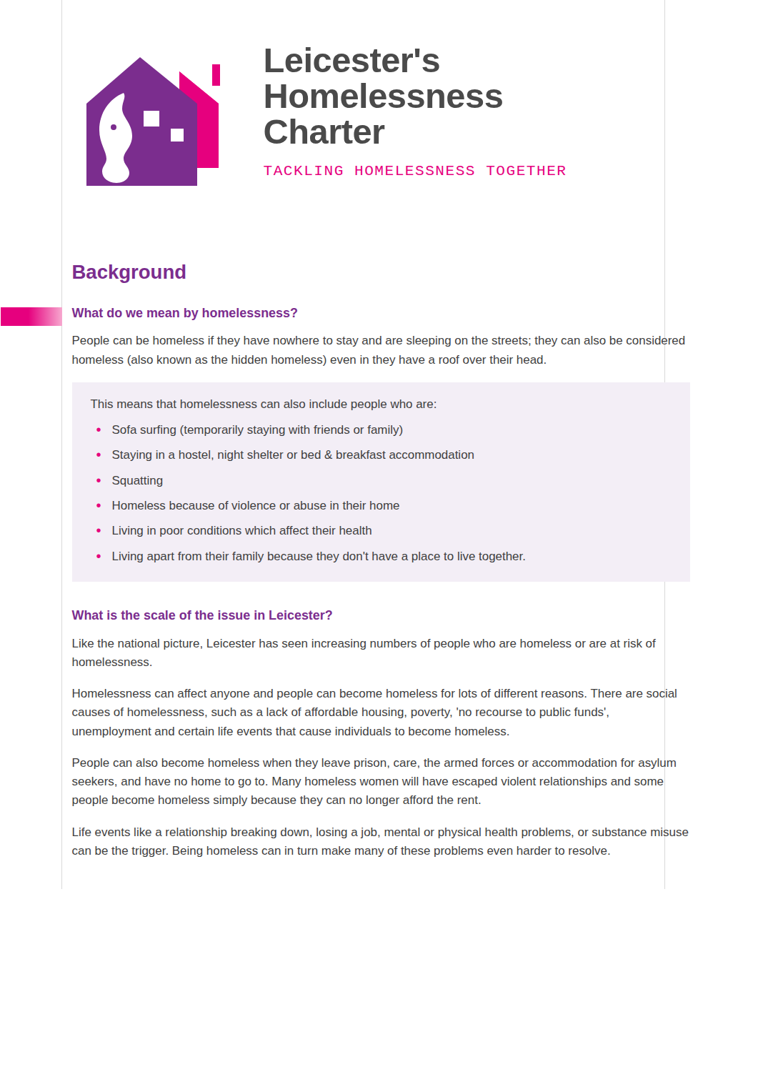Leicester's
Homelessness
Charter
TACKLING HOMELESSNESS TOGETHER
Background
What do we mean by homelessness?
People can be homeless if they have nowhere to stay and are sleeping on the streets; they can also be considered homeless (also known as the hidden homeless) even in they have a roof over their head.
This means that homelessness can also include people who are:
Sofa surfing (temporarily staying with friends or family)
Staying in a hostel, night shelter or bed & breakfast accommodation
Squatting
Homeless because of violence or abuse in their home
Living in poor conditions which affect their health
Living apart from their family because they don't have a place to live together.
What is the scale of the issue in Leicester?
Like the national picture, Leicester has seen increasing numbers of people who are homeless or are at risk of homelessness.
Homelessness can affect anyone and people can become homeless for lots of different reasons. There are social causes of homelessness, such as a lack of affordable housing, poverty, 'no recourse to public funds', unemployment and certain life events that cause individuals to become homeless.
People can also become homeless when they leave prison, care, the armed forces or accommodation for asylum seekers, and have no home to go to. Many homeless women will have escaped violent relationships and some people become homeless simply because they can no longer afford the rent.
Life events like a relationship breaking down, losing a job, mental or physical health problems, or substance misuse can be the trigger. Being homeless can in turn make many of these problems even harder to resolve.